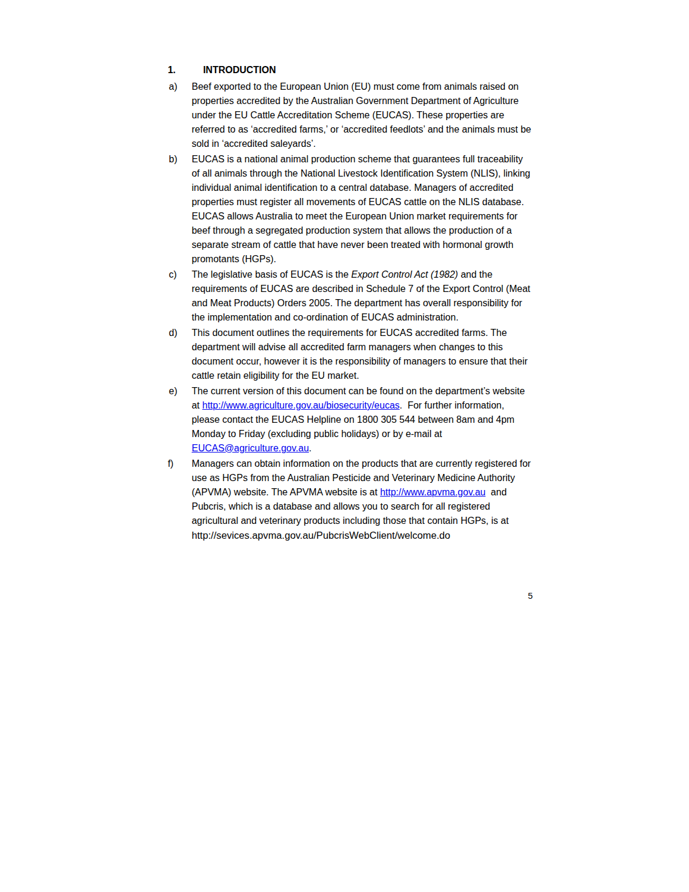1.
INTRODUCTION
a) Beef exported to the European Union (EU) must come from animals raised on properties accredited by the Australian Government Department of Agriculture under the EU Cattle Accreditation Scheme (EUCAS). These properties are referred to as ‘accredited farms,’ or ‘accredited feedlots’ and the animals must be sold in ‘accredited saleyards’.
b) EUCAS is a national animal production scheme that guarantees full traceability of all animals through the National Livestock Identification System (NLIS), linking individual animal identification to a central database. Managers of accredited properties must register all movements of EUCAS cattle on the NLIS database. EUCAS allows Australia to meet the European Union market requirements for beef through a segregated production system that allows the production of a separate stream of cattle that have never been treated with hormonal growth promotants (HGPs).
c) The legislative basis of EUCAS is the Export Control Act (1982) and the requirements of EUCAS are described in Schedule 7 of the Export Control (Meat and Meat Products) Orders 2005. The department has overall responsibility for the implementation and co-ordination of EUCAS administration.
d) This document outlines the requirements for EUCAS accredited farms. The department will advise all accredited farm managers when changes to this document occur, however it is the responsibility of managers to ensure that their cattle retain eligibility for the EU market.
e) The current version of this document can be found on the department’s website at http://www.agriculture.gov.au/biosecurity/eucas. For further information, please contact the EUCAS Helpline on 1800 305 544 between 8am and 4pm Monday to Friday (excluding public holidays) or by e-mail at EUCAS@agriculture.gov.au.
f) Managers can obtain information on the products that are currently registered for use as HGPs from the Australian Pesticide and Veterinary Medicine Authority (APVMA) website. The APVMA website is at http://www.apvma.gov.au and Pubcris, which is a database and allows you to search for all registered agricultural and veterinary products including those that contain HGPs, is at http://sevices.apvma.gov.au/PubcrisWebClient/welcome.do
5